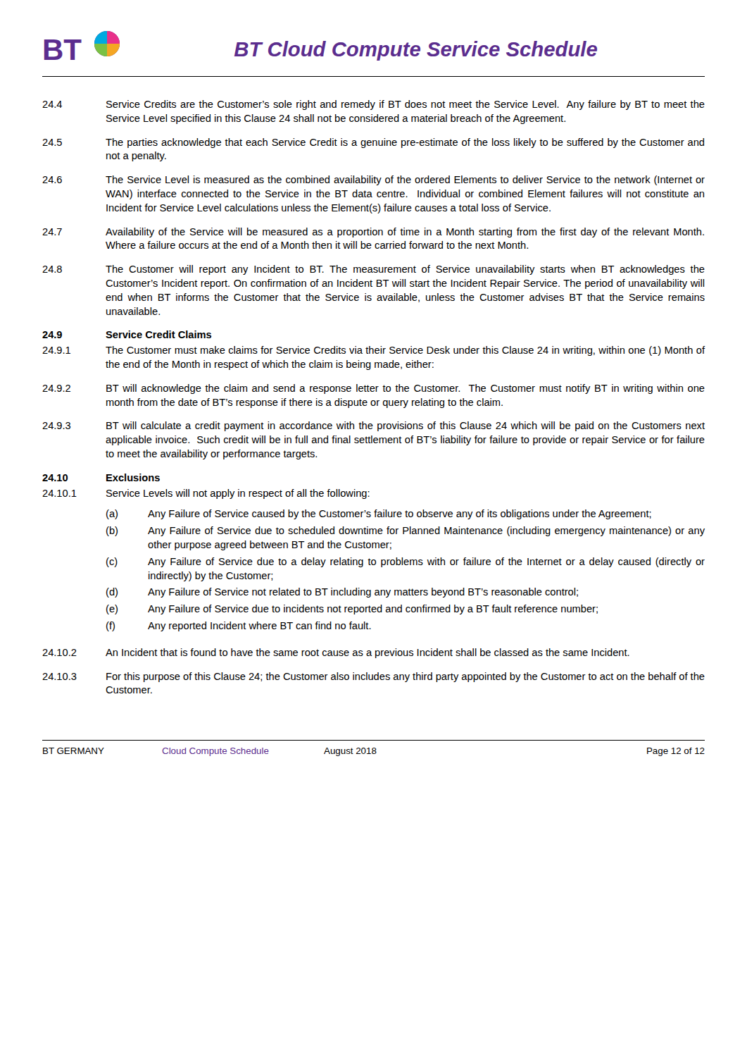BT
BT Cloud Compute Service Schedule
24.4
Service Credits are the Customer’s sole right and remedy if BT does not meet the Service Level. Any failure by BT to meet the Service Level specified in this Clause 24 shall not be considered a material breach of the Agreement.
24.5
The parties acknowledge that each Service Credit is a genuine pre-estimate of the loss likely to be suffered by the Customer and not a penalty.
24.6
The Service Level is measured as the combined availability of the ordered Elements to deliver Service to the network (Internet or WAN) interface connected to the Service in the BT data centre. Individual or combined Element failures will not constitute an Incident for Service Level calculations unless the Element(s) failure causes a total loss of Service.
24.7
Availability of the Service will be measured as a proportion of time in a Month starting from the first day of the relevant Month. Where a failure occurs at the end of a Month then it will be carried forward to the next Month.
24.8
The Customer will report any Incident to BT. The measurement of Service unavailability starts when BT acknowledges the Customer’s Incident report. On confirmation of an Incident BT will start the Incident Repair Service. The period of unavailability will end when BT informs the Customer that the Service is available, unless the Customer advises BT that the Service remains unavailable.
24.9
Service Credit Claims
24.9.1
The Customer must make claims for Service Credits via their Service Desk under this Clause 24 in writing, within one (1) Month of the end of the Month in respect of which the claim is being made, either:
24.9.2
BT will acknowledge the claim and send a response letter to the Customer. The Customer must notify BT in writing within one month from the date of BT’s response if there is a dispute or query relating to the claim.
24.9.3
BT will calculate a credit payment in accordance with the provisions of this Clause 24 which will be paid on the Customers next applicable invoice. Such credit will be in full and final settlement of BT’s liability for failure to provide or repair Service or for failure to meet the availability or performance targets.
24.10
Exclusions
24.10.1
Service Levels will not apply in respect of all the following:
(a) Any Failure of Service caused by the Customer’s failure to observe any of its obligations under the Agreement;
(b) Any Failure of Service due to scheduled downtime for Planned Maintenance (including emergency maintenance) or any other purpose agreed between BT and the Customer;
(c) Any Failure of Service due to a delay relating to problems with or failure of the Internet or a delay caused (directly or indirectly) by the Customer;
(d) Any Failure of Service not related to BT including any matters beyond BT’s reasonable control;
(e) Any Failure of Service due to incidents not reported and confirmed by a BT fault reference number;
(f) Any reported Incident where BT can find no fault.
24.10.2
An Incident that is found to have the same root cause as a previous Incident shall be classed as the same Incident.
24.10.3
For this purpose of this Clause 24; the Customer also includes any third party appointed by the Customer to act on the behalf of the Customer.
BT GERMANY
Cloud Compute Schedule
August 2018
Page 12 of 12